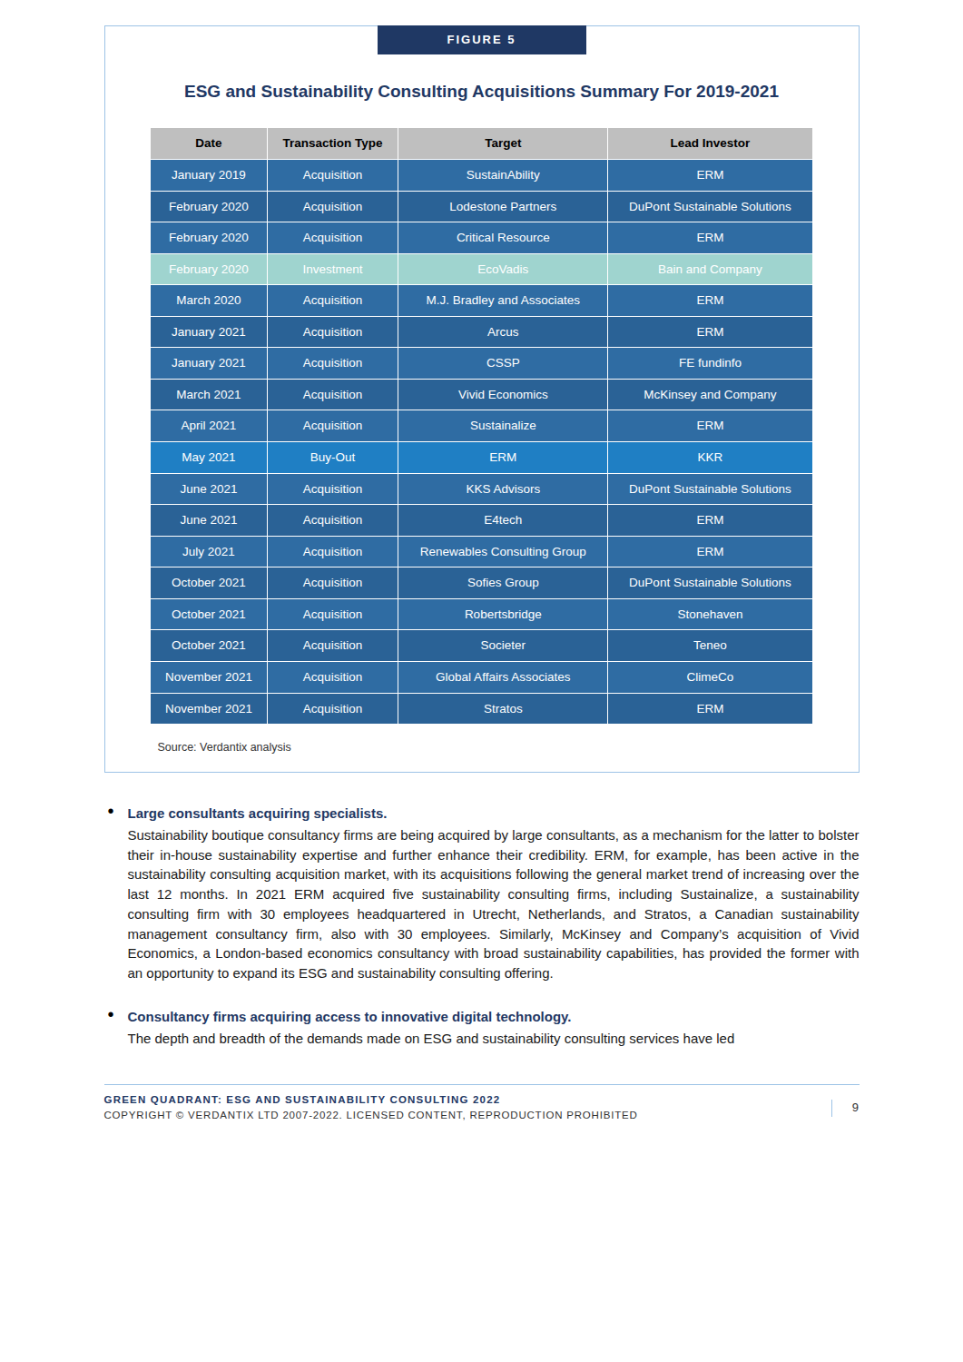FIGURE 5
ESG and Sustainability Consulting Acquisitions Summary For 2019-2021
| Date | Transaction Type | Target | Lead Investor |
| --- | --- | --- | --- |
| January 2019 | Acquisition | SustainAbility | ERM |
| February 2020 | Acquisition | Lodestone Partners | DuPont Sustainable Solutions |
| February 2020 | Acquisition | Critical Resource | ERM |
| February 2020 | Investment | EcoVadis | Bain and Company |
| March 2020 | Acquisition | M.J. Bradley and Associates | ERM |
| January 2021 | Acquisition | Arcus | ERM |
| January 2021 | Acquisition | CSSP | FE fundinfo |
| March 2021 | Acquisition | Vivid Economics | McKinsey and Company |
| April 2021 | Acquisition | Sustainalize | ERM |
| May 2021 | Buy-Out | ERM | KKR |
| June 2021 | Acquisition | KKS Advisors | DuPont Sustainable Solutions |
| June 2021 | Acquisition | E4tech | ERM |
| July 2021 | Acquisition | Renewables Consulting Group | ERM |
| October 2021 | Acquisition | Sofies Group | DuPont Sustainable Solutions |
| October 2021 | Acquisition | Robertsbridge | Stonehaven |
| October 2021 | Acquisition | Societer | Teneo |
| November 2021 | Acquisition | Global Affairs Associates | ClimeCo |
| November 2021 | Acquisition | Stratos | ERM |
Source: Verdantix analysis
Large consultants acquiring specialists. Sustainability boutique consultancy firms are being acquired by large consultants, as a mechanism for the latter to bolster their in-house sustainability expertise and further enhance their credibility. ERM, for example, has been active in the sustainability consulting acquisition market, with its acquisitions following the general market trend of increasing over the last 12 months. In 2021 ERM acquired five sustainability consulting firms, including Sustainalize, a sustainability consulting firm with 30 employees headquartered in Utrecht, Netherlands, and Stratos, a Canadian sustainability management consultancy firm, also with 30 employees. Similarly, McKinsey and Company’s acquisition of Vivid Economics, a London-based economics consultancy with broad sustainability capabilities, has provided the former with an opportunity to expand its ESG and sustainability consulting offering.
Consultancy firms acquiring access to innovative digital technology. The depth and breadth of the demands made on ESG and sustainability consulting services have led
GREEN QUADRANT: ESG AND SUSTAINABILITY CONSULTING 2022
COPYRIGHT © VERDANTIX LTD 2007-2022. LICENSED CONTENT, REPRODUCTION PROHIBITED
9